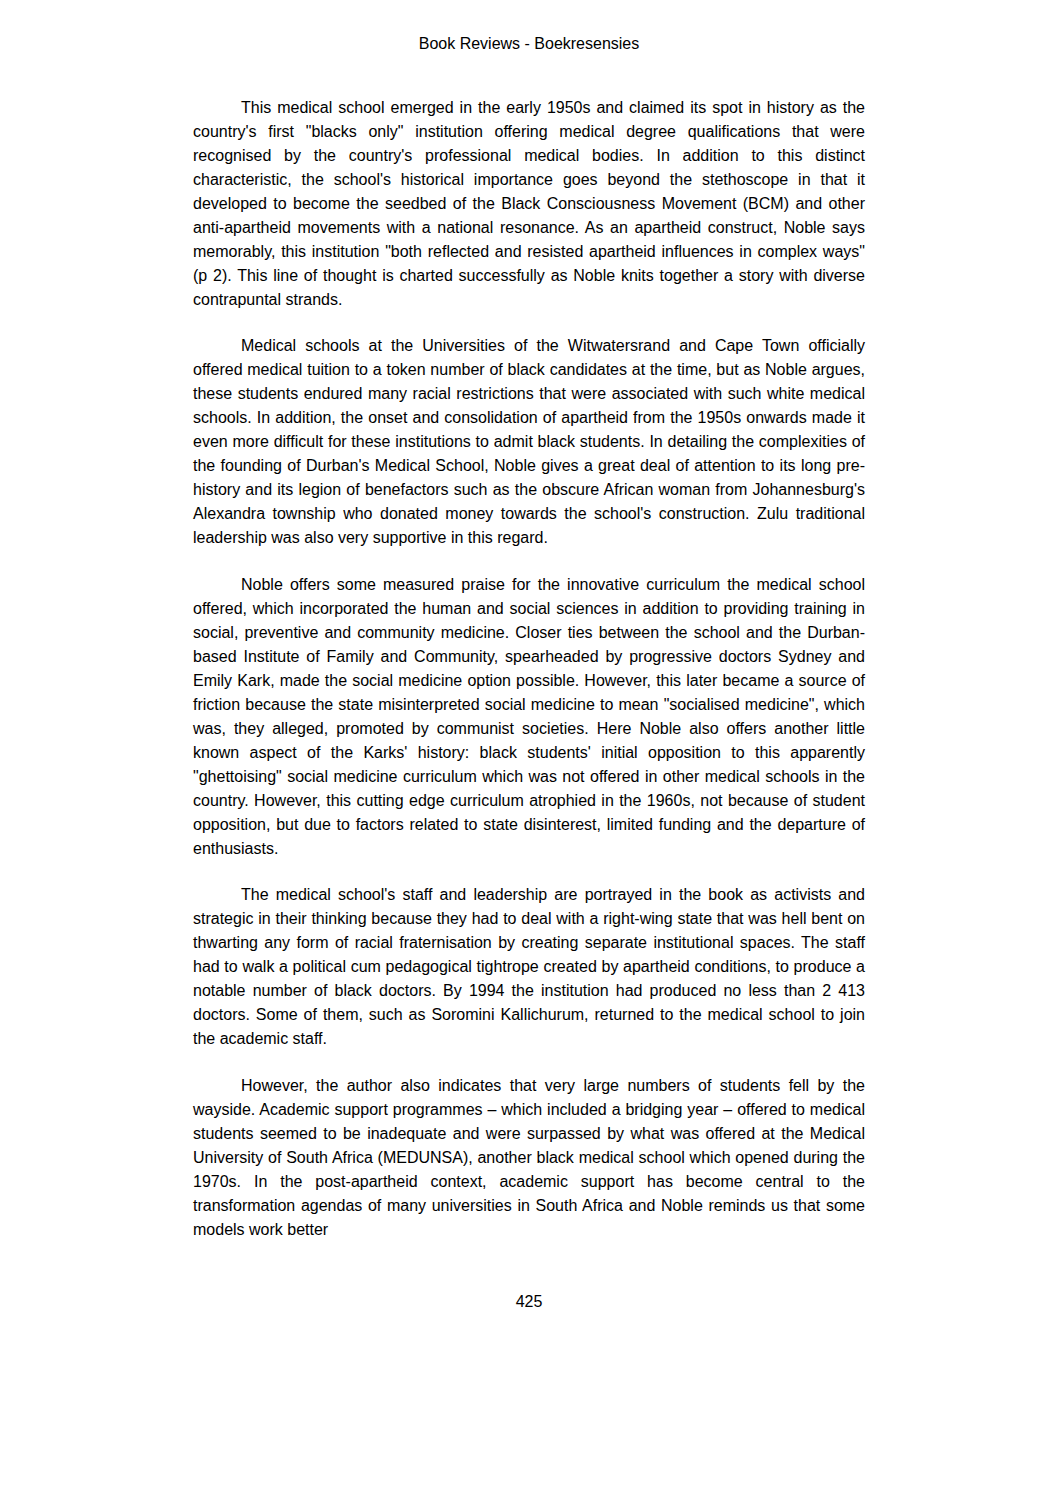Book Reviews - Boekresensies
This medical school emerged in the early 1950s and claimed its spot in history as the country's first "blacks only" institution offering medical degree qualifications that were recognised by the country's professional medical bodies. In addition to this distinct characteristic, the school's historical importance goes beyond the stethoscope in that it developed to become the seedbed of the Black Consciousness Movement (BCM) and other anti-apartheid movements with a national resonance. As an apartheid construct, Noble says memorably, this institution "both reflected and resisted apartheid influences in complex ways" (p 2). This line of thought is charted successfully as Noble knits together a story with diverse contrapuntal strands.
Medical schools at the Universities of the Witwatersrand and Cape Town officially offered medical tuition to a token number of black candidates at the time, but as Noble argues, these students endured many racial restrictions that were associated with such white medical schools. In addition, the onset and consolidation of apartheid from the 1950s onwards made it even more difficult for these institutions to admit black students. In detailing the complexities of the founding of Durban's Medical School, Noble gives a great deal of attention to its long pre-history and its legion of benefactors such as the obscure African woman from Johannesburg's Alexandra township who donated money towards the school's construction. Zulu traditional leadership was also very supportive in this regard.
Noble offers some measured praise for the innovative curriculum the medical school offered, which incorporated the human and social sciences in addition to providing training in social, preventive and community medicine. Closer ties between the school and the Durban-based Institute of Family and Community, spearheaded by progressive doctors Sydney and Emily Kark, made the social medicine option possible. However, this later became a source of friction because the state misinterpreted social medicine to mean "socialised medicine", which was, they alleged, promoted by communist societies. Here Noble also offers another little known aspect of the Karks' history: black students' initial opposition to this apparently "ghettoising" social medicine curriculum which was not offered in other medical schools in the country. However, this cutting edge curriculum atrophied in the 1960s, not because of student opposition, but due to factors related to state disinterest, limited funding and the departure of enthusiasts.
The medical school's staff and leadership are portrayed in the book as activists and strategic in their thinking because they had to deal with a right-wing state that was hell bent on thwarting any form of racial fraternisation by creating separate institutional spaces. The staff had to walk a political cum pedagogical tightrope created by apartheid conditions, to produce a notable number of black doctors. By 1994 the institution had produced no less than 2 413 doctors. Some of them, such as Soromini Kallichurum, returned to the medical school to join the academic staff.
However, the author also indicates that very large numbers of students fell by the wayside. Academic support programmes – which included a bridging year – offered to medical students seemed to be inadequate and were surpassed by what was offered at the Medical University of South Africa (MEDUNSA), another black medical school which opened during the 1970s. In the post-apartheid context, academic support has become central to the transformation agendas of many universities in South Africa and Noble reminds us that some models work better
425